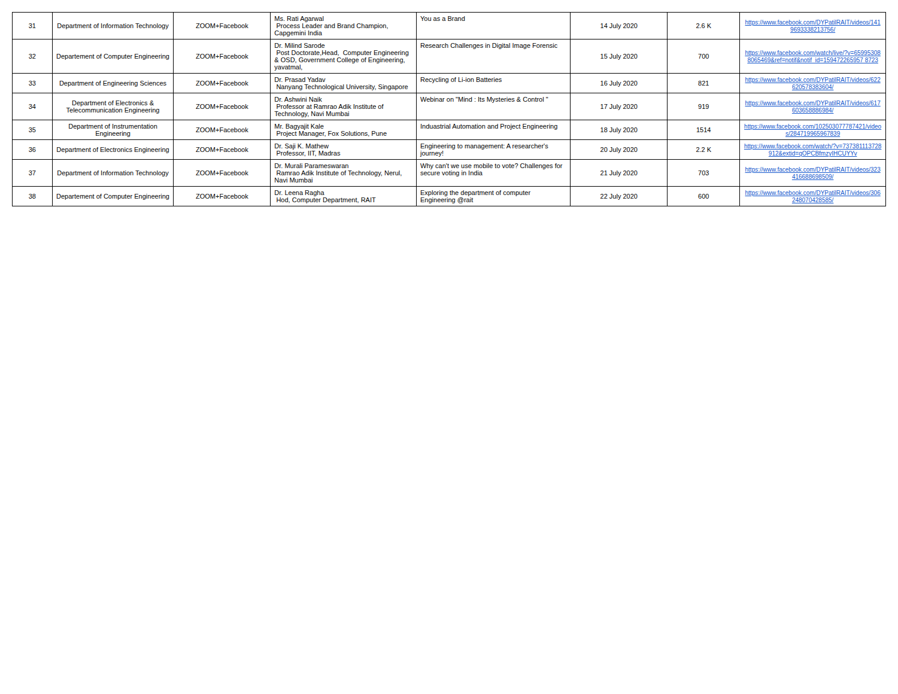| 31 | Department of Information Technology | ZOOM+Facebook | Ms. Rati Agarwal Process Leader and Brand Champion, Capgemini India | You as a Brand | 14 July 2020 | 2.6 K | https://www.facebook.com/DYPatilRAIT/videos/1419693338213756/ |
| 32 | Departement of Computer Engineering | ZOOM+Facebook | Dr. Milind Sarode Post Doctorate,Head, Computer Engineering & OSD, Government College of Engineering, yavatmal, | Research Challenges in Digital Image Forensic | 15 July 2020 | 700 | https://www.facebook.com/watch/live/?v=659953088065469&ref=notif&notif_id=159472265957 8723 |
| 33 | Department of Engineering Sciences | ZOOM+Facebook | Dr. Prasad Yadav Nanyang Technological University, Singapore | Recycling of Li-ion Batteries | 16 July 2020 | 821 | https://www.facebook.com/DYPatilRAIT/videos/622620578383604/ |
| 34 | Department of Electronics & Telecommunication Engineering | ZOOM+Facebook | Dr. Ashwini Naik Professor at Ramrao Adik Institute of Technology, Navi Mumbai | Webinar on "Mind : Its Mysteries & Control " | 17 July 2020 | 919 | https://www.facebook.com/DYPatilRAIT/videos/617603658886984/ |
| 35 | Department of Instrumentation Engineering | ZOOM+Facebook | Mr. Bagyajit Kale Project Manager, Fox Solutions, Pune | Induastrial Automation and Project Engineering | 18 July 2020 | 1514 | https://www.facebook.com/102503077787421/videos/284719965967839 |
| 36 | Department of Electronics Engineering | ZOOM+Facebook | Dr. Saji K. Mathew Professor, IIT, Madras | Engineering to management: A researcher's journey! | 20 July 2020 | 2.2 K | https://www.facebook.com/watch/?v=737381113728912&extid=qOPCBfmzyIHCUYYv |
| 37 | Department of Information Technology | ZOOM+Facebook | Dr. Murali Parameswaran Ramrao Adik Institute of Technology, Nerul, Navi Mumbai | Why can't we use mobile to vote? Challenges for secure voting in India | 21 July 2020 | 703 | https://www.facebook.com/DYPatilRAIT/videos/323416688698509/ |
| 38 | Departement of Computer Engineering | ZOOM+Facebook | Dr. Leena Ragha Hod, Computer Department, RAIT | Exploring the department of computer Engineering @rait | 22 July 2020 | 600 | https://www.facebook.com/DYPatilRAIT/videos/306248070428585/ |